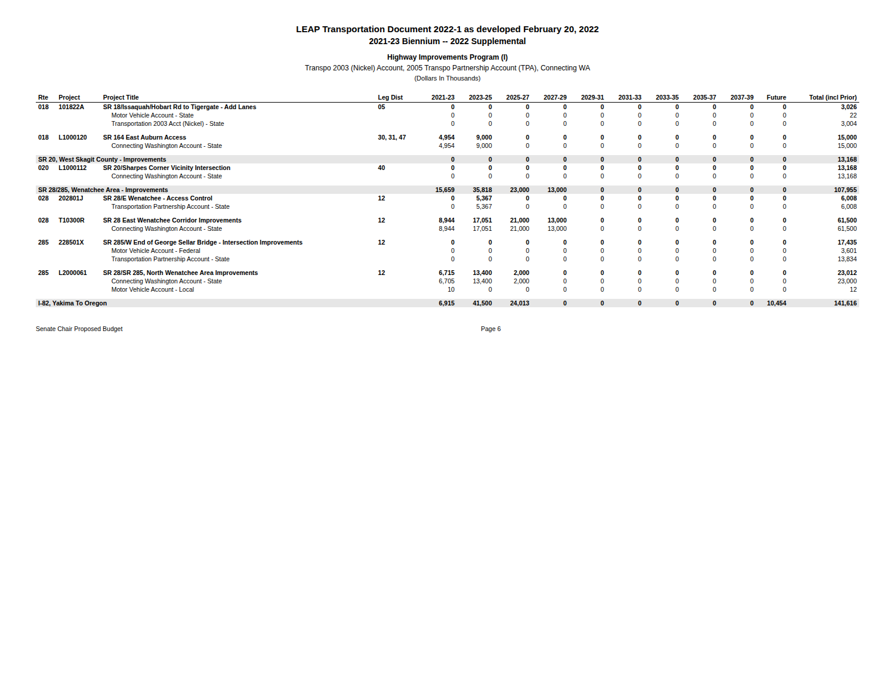LEAP Transportation Document 2022-1 as developed February 20, 2022
2021-23 Biennium -- 2022 Supplemental
Highway Improvements Program (I)
Transpo 2003 (Nickel) Account, 2005 Transpo Partnership Account (TPA), Connecting WA
(Dollars In Thousands)
| Rte | Project | Project Title | Leg Dist | 2021-23 | 2023-25 | 2025-27 | 2027-29 | 2029-31 | 2031-33 | 2033-35 | 2035-37 | 2037-39 | Future | Total (incl Prior) |
| --- | --- | --- | --- | --- | --- | --- | --- | --- | --- | --- | --- | --- | --- | --- |
| 018 | 101822A | SR 18/Issaquah/Hobart Rd to Tigergate - Add Lanes | 05 | 0 | 0 | 0 | 0 | 0 | 0 | 0 | 0 | 0 | 0 | 3,026 |
| | | Motor Vehicle Account - State | | 0 | 0 | 0 | 0 | 0 | 0 | 0 | 0 | 0 | 0 | 22 |
| | | Transportation 2003 Acct (Nickel) - State | | 0 | 0 | 0 | 0 | 0 | 0 | 0 | 0 | 0 | 0 | 3,004 |
| 018 | L1000120 | SR 164 East Auburn Access | 30, 31, 47 | 4,954 | 9,000 | 0 | 0 | 0 | 0 | 0 | 0 | 0 | 0 | 15,000 |
| | | Connecting Washington Account - State | | 4,954 | 9,000 | 0 | 0 | 0 | 0 | 0 | 0 | 0 | 0 | 15,000 |
| SR 20, West Skagit County - Improvements | 0 | 0 | 0 | 0 | 0 | 0 | 0 | 0 | 0 | 0 | 13,168 |
| 020 | L1000112 | SR 20/Sharpes Corner Vicinity Intersection | 40 | 0 | 0 | 0 | 0 | 0 | 0 | 0 | 0 | 0 | 0 | 13,168 |
| | | Connecting Washington Account - State | | 0 | 0 | 0 | 0 | 0 | 0 | 0 | 0 | 0 | 0 | 13,168 |
| SR 28/285, Wenatchee Area - Improvements | 15,659 | 35,818 | 23,000 | 13,000 | 0 | 0 | 0 | 0 | 0 | 0 | 107,955 |
| 028 | 202801J | SR 28/E Wenatchee - Access Control | 12 | 0 | 5,367 | 0 | 0 | 0 | 0 | 0 | 0 | 0 | 0 | 6,008 |
| | | Transportation Partnership Account - State | | 0 | 5,367 | 0 | 0 | 0 | 0 | 0 | 0 | 0 | 0 | 6,008 |
| 028 | T10300R | SR 28 East Wenatchee Corridor Improvements | 12 | 8,944 | 17,051 | 21,000 | 13,000 | 0 | 0 | 0 | 0 | 0 | 0 | 61,500 |
| | | Connecting Washington Account - State | | 8,944 | 17,051 | 21,000 | 13,000 | 0 | 0 | 0 | 0 | 0 | 0 | 61,500 |
| 285 | 228501X | SR 285/W End of George Sellar Bridge - Intersection Improvements | 12 | 0 | 0 | 0 | 0 | 0 | 0 | 0 | 0 | 0 | 0 | 17,435 |
| | | Motor Vehicle Account - Federal | | 0 | 0 | 0 | 0 | 0 | 0 | 0 | 0 | 0 | 0 | 3,601 |
| | | Transportation Partnership Account - State | | 0 | 0 | 0 | 0 | 0 | 0 | 0 | 0 | 0 | 0 | 13,834 |
| 285 | L2000061 | SR 28/SR 285, North Wenatchee Area Improvements | 12 | 6,715 | 13,400 | 2,000 | 0 | 0 | 0 | 0 | 0 | 0 | 0 | 23,012 |
| | | Connecting Washington Account - State | | 6,705 | 13,400 | 2,000 | 0 | 0 | 0 | 0 | 0 | 0 | 0 | 23,000 |
| | | Motor Vehicle Account - Local | | 10 | 0 | 0 | 0 | 0 | 0 | 0 | 0 | 0 | 0 | 12 |
| I-82, Yakima To Oregon | 6,915 | 41,500 | 24,013 | 0 | 0 | 0 | 0 | 0 | 0 | 10,454 | 141,616 |
Senate Chair Proposed Budget
Page 6